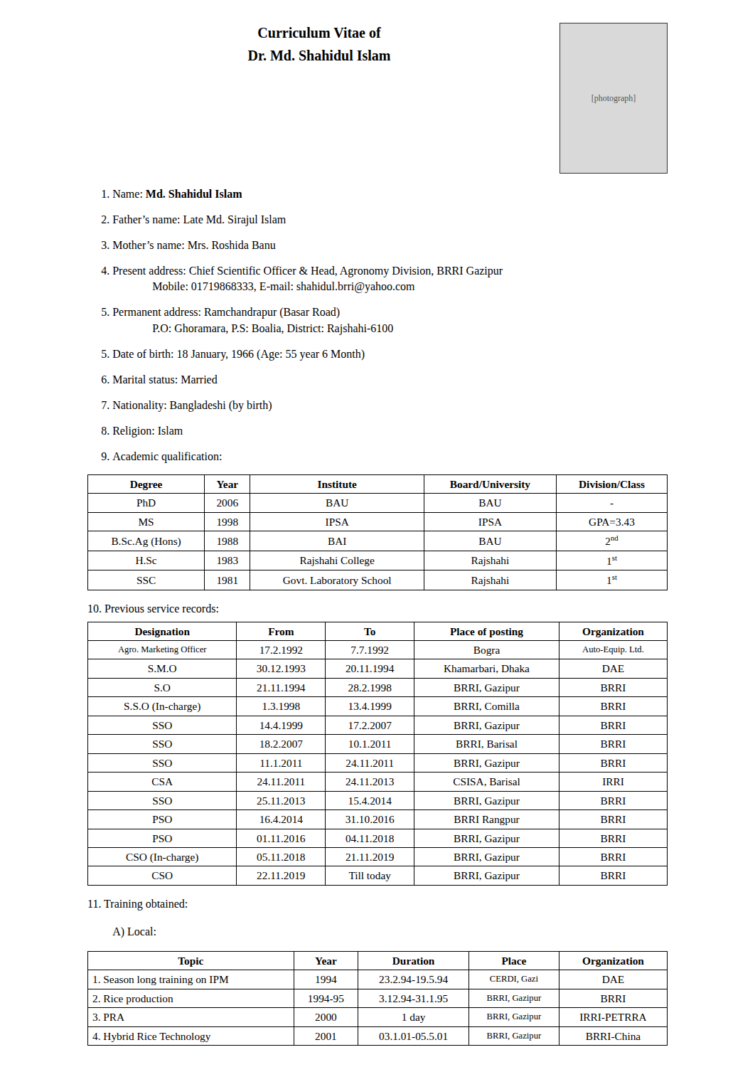[photograph]
Curriculum Vitae of
Dr. Md. Shahidul Islam
Name: Md. Shahidul Islam
Father’s name: Late Md. Sirajul Islam
Mother’s name: Mrs. Roshida Banu
Present address: Chief Scientific Officer & Head, Agronomy Division, BRRI Gazipur Mobile: 01719868333, E-mail: shahidul.brri@yahoo.com
Permanent address: Ramchandrapur (Basar Road) P.O: Ghoramara, P.S: Boalia, District: Rajshahi-6100
Date of birth: 18 January, 1966 (Age: 55 year 6 Month)
Marital status: Married
Nationality: Bangladeshi (by birth)
Religion: Islam
Academic qualification:
| Degree | Year | Institute | Board/University | Division/Class |
| --- | --- | --- | --- | --- |
| PhD | 2006 | BAU | BAU | - |
| MS | 1998 | IPSA | IPSA | GPA=3.43 |
| B.Sc.Ag (Hons) | 1988 | BAI | BAU | 2 nd |
| H.Sc | 1983 | Rajshahi College | Rajshahi | 1 st |
| SSC | 1981 | Govt. Laboratory School | Rajshahi | 1 st |
10. Previous service records:
| Designation | From | To | Place of posting | Organization |
| --- | --- | --- | --- | --- |
| Agro. Marketing Officer | 17.2.1992 | 7.7.1992 | Bogra | Auto-Equip. Ltd. |
| S.M.O | 30.12.1993 | 20.11.1994 | Khamarbari, Dhaka | DAE |
| S.O | 21.11.1994 | 28.2.1998 | BRRI, Gazipur | BRRI |
| S.S.O (In-charge) | 1.3.1998 | 13.4.1999 | BRRI, Comilla | BRRI |
| SSO | 14.4.1999 | 17.2.2007 | BRRI, Gazipur | BRRI |
| SSO | 18.2.2007 | 10.1.2011 | BRRI, Barisal | BRRI |
| SSO | 11.1.2011 | 24.11.2011 | BRRI, Gazipur | BRRI |
| CSA | 24.11.2011 | 24.11.2013 | CSISA, Barisal | IRRI |
| SSO | 25.11.2013 | 15.4.2014 | BRRI, Gazipur | BRRI |
| PSO | 16.4.2014 | 31.10.2016 | BRRI Rangpur | BRRI |
| PSO | 01.11.2016 | 04.11.2018 | BRRI, Gazipur | BRRI |
| CSO (In-charge) | 05.11.2018 | 21.11.2019 | BRRI, Gazipur | BRRI |
| CSO | 22.11.2019 | Till today | BRRI, Gazipur | BRRI |
11. Training obtained:
A) Local:
| Topic | Year | Duration | Place | Organization |
| --- | --- | --- | --- | --- |
| 1. Season long training on IPM | 1994 | 23.2.94-19.5.94 | CERDI, Gazi | DAE |
| 2. Rice production | 1994-95 | 3.12.94-31.1.95 | BRRI, Gazipur | BRRI |
| 3. PRA | 2000 | 1 day | BRRI, Gazipur | IRRI-PETRRA |
| 4. Hybrid Rice Technology | 2001 | 03.1.01-05.5.01 | BRRI, Gazipur | BRRI-China |